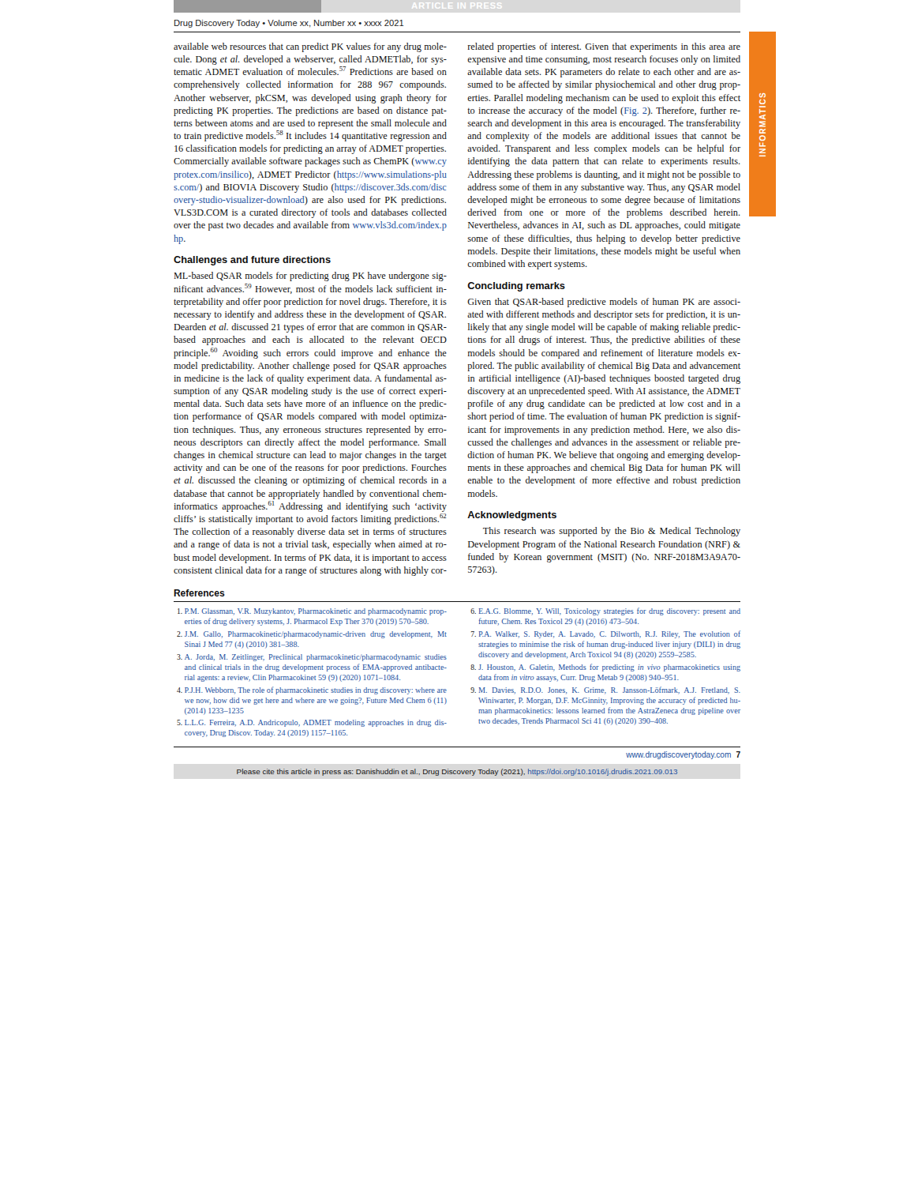ARTICLE IN PRESS
Drug Discovery Today • Volume xx, Number xx • xxxx 2021
INFORMATICS
available web resources that can predict PK values for any drug molecule. Dong et al. developed a webserver, called ADMETlab, for systematic ADMET evaluation of molecules.57 Predictions are based on comprehensively collected information for 288 967 compounds. Another webserver, pkCSM, was developed using graph theory for predicting PK properties. The predictions are based on distance patterns between atoms and are used to represent the small molecule and to train predictive models.58 It includes 14 quantitative regression and 16 classification models for predicting an array of ADMET properties. Commercially available software packages such as ChemPK (www.cyprotex.com/insilico), ADMET Predictor (https://www.simulations-plus.com/) and BIOVIA Discovery Studio (https://discover.3ds.com/discovery-studio-visualizer-download) are also used for PK predictions. VLS3D.COM is a curated directory of tools and databases collected over the past two decades and available from www.vls3d.com/index.php.
Challenges and future directions
ML-based QSAR models for predicting drug PK have undergone significant advances.59 However, most of the models lack sufficient interpretability and offer poor prediction for novel drugs. Therefore, it is necessary to identify and address these in the development of QSAR. Dearden et al. discussed 21 types of error that are common in QSAR-based approaches and each is allocated to the relevant OECD principle.60 Avoiding such errors could improve and enhance the model predictability. Another challenge posed for QSAR approaches in medicine is the lack of quality experiment data. A fundamental assumption of any QSAR modeling study is the use of correct experimental data. Such data sets have more of an influence on the prediction performance of QSAR models compared with model optimization techniques. Thus, any erroneous structures represented by erroneous descriptors can directly affect the model performance. Small changes in chemical structure can lead to major changes in the target activity and can be one of the reasons for poor predictions. Fourches et al. discussed the cleaning or optimizing of chemical records in a database that cannot be appropriately handled by conventional cheminformatics approaches.61 Addressing and identifying such ‘activity cliffs’ is statistically important to avoid factors limiting predictions.62 The collection of a reasonably diverse data set in terms of structures and a range of data is not a trivial task, especially when aimed at robust model development. In terms of PK data, it is important to access consistent clinical data for a range of structures along with highly correlated properties of interest. Given that experiments in this area are expensive and time consuming, most research focuses only on limited available data sets. PK parameters do relate to each other and are assumed to be affected by similar physiochemical and other drug properties. Parallel modeling mechanism can be used to exploit this effect to increase the accuracy of the model (Fig. 2). Therefore, further research and development in this area is encouraged. The transferability and complexity of the models are additional issues that cannot be avoided. Transparent and less complex models can be helpful for identifying the data pattern that can relate to experiments results. Addressing these problems is daunting, and it might not be possible to address some of them in any substantive way. Thus, any QSAR model developed might be erroneous to some degree because of limitations derived from one or more of the problems described herein. Nevertheless, advances in AI, such as DL approaches, could mitigate some of these difficulties, thus helping to develop better predictive models. Despite their limitations, these models might be useful when combined with expert systems.
Concluding remarks
Given that QSAR-based predictive models of human PK are associated with different methods and descriptor sets for prediction, it is unlikely that any single model will be capable of making reliable predictions for all drugs of interest. Thus, the predictive abilities of these models should be compared and refinement of literature models explored. The public availability of chemical Big Data and advancement in artificial intelligence (AI)-based techniques boosted targeted drug discovery at an unprecedented speed. With AI assistance, the ADMET profile of any drug candidate can be predicted at low cost and in a short period of time. The evaluation of human PK prediction is significant for improvements in any prediction method. Here, we also discussed the challenges and advances in the assessment or reliable prediction of human PK. We believe that ongoing and emerging developments in these approaches and chemical Big Data for human PK will enable to the development of more effective and robust prediction models.
Acknowledgments
This research was supported by the Bio & Medical Technology Development Program of the National Research Foundation (NRF) & funded by Korean government (MSIT) (No. NRF-2018M3A9A70-57263).
References
P.M. Glassman, V.R. Muzykantov, Pharmacokinetic and pharmacodynamic properties of drug delivery systems, J. Pharmacol Exp Ther 370 (2019) 570–580.
J.M. Gallo, Pharmacokinetic/pharmacodynamic-driven drug development, Mt Sinai J Med 77 (4) (2010) 381–388.
A. Jorda, M. Zeitlinger, Preclinical pharmacokinetic/pharmacodynamic studies and clinical trials in the drug development process of EMA-approved antibacterial agents: a review, Clin Pharmacokinet 59 (9) (2020) 1071–1084.
P.J.H. Webborn, The role of pharmacokinetic studies in drug discovery: where are we now, how did we get here and where are we going?, Future Med Chem 6 (11) (2014) 1233–1235
L.L.G. Ferreira, A.D. Andricopulo, ADMET modeling approaches in drug discovery, Drug Discov. Today. 24 (2019) 1157–1165.
E.A.G. Blomme, Y. Will, Toxicology strategies for drug discovery: present and future, Chem. Res Toxicol 29 (4) (2016) 473–504.
P.A. Walker, S. Ryder, A. Lavado, C. Dilworth, R.J. Riley, The evolution of strategies to minimise the risk of human drug-induced liver injury (DILI) in drug discovery and development, Arch Toxicol 94 (8) (2020) 2559–2585.
J. Houston, A. Galetin, Methods for predicting in vivo pharmacokinetics using data from in vitro assays, Curr. Drug Metab 9 (2008) 940–951.
M. Davies, R.D.O. Jones, K. Grime, R. Jansson-Löfmark, A.J. Fretland, S. Winiwarter, P. Morgan, D.F. McGinnity, Improving the accuracy of predicted human pharmacokinetics: lessons learned from the AstraZeneca drug pipeline over two decades, Trends Pharmacol Sci 41 (6) (2020) 390–408.
www.drugdiscoverytoday.com 7
Please cite this article in press as: Danishuddin et al., Drug Discovery Today (2021), https://doi.org/10.1016/j.drudis.2021.09.013